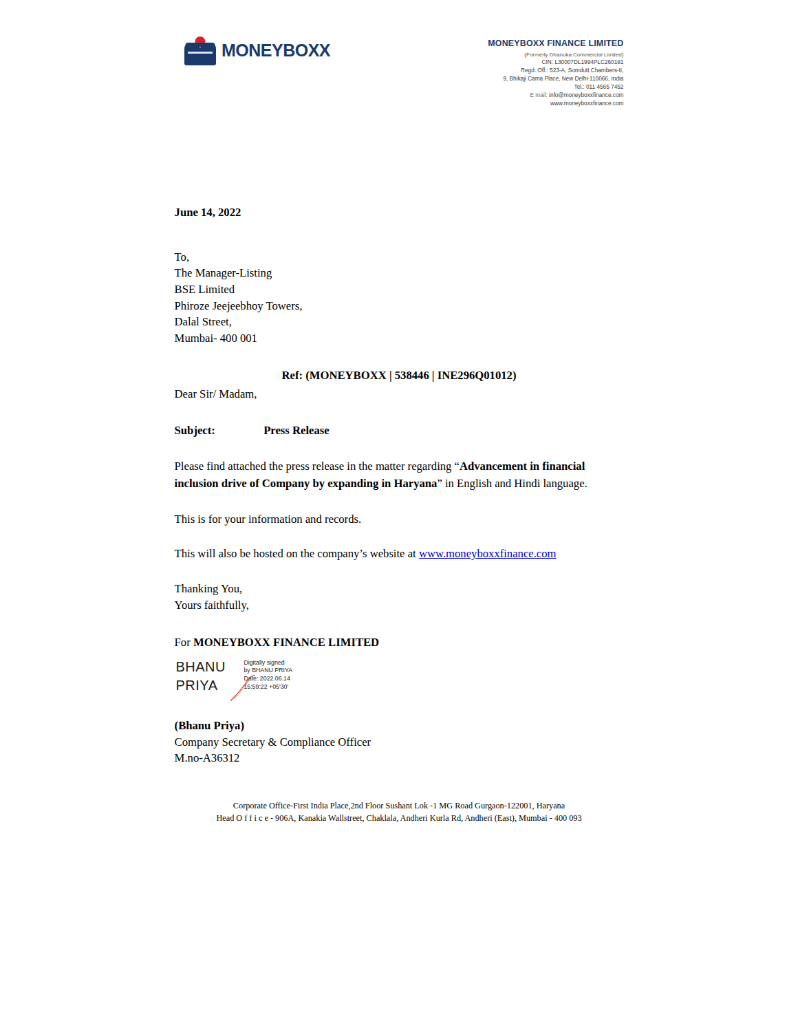MONEY BOXX
MONEYBOXX FINANCE LIMITED
(Formerly Dhanuka Commercial Limited)
CIN: L30007DL1994PLC260191
Regd. Off.: 523-A, Somdutt Chambers-II,
9, Bhikaji Cama Place, New Delhi-110066, India
Tel.: 011 4565 7452
E mail: info@moneyboxxfinance.com
www.moneyboxxfinance.com
June 14, 2022
To,
The Manager-Listing
BSE Limited
Phiroze Jeejeebhoy Towers,
Dalal Street,
Mumbai- 400 001
Ref: (MONEYBOXX | 538446 | INE296Q01012)
Dear Sir/ Madam,
Subject: Press Release
Please find attached the press release in the matter regarding “Advancement in financial inclusion drive of Company by expanding in Haryana” in English and Hindi language.
This is for your information and records.
This will also be hosted on the company’s website at www.moneyboxxfinance.com
Thanking You,
Yours faithfully,
For MONEYBOXX FINANCE LIMITED
BHANU
PRIYA
Digitally signed
by BHANU PRIYA
Date: 2022.06.14
15:59:22 +05'30'
(Bhanu Priya)
Company Secretary & Compliance Officer
M.no-A36312
Corporate Office-First India Place,2nd Floor Sushant Lok -1 MG Road Gurgaon-122001, Haryana
Head O f f i c e - 906A, Kanakia Wallstreet, Chaklala, Andheri Kurla Rd, Andheri (East), Mumbai - 400 093